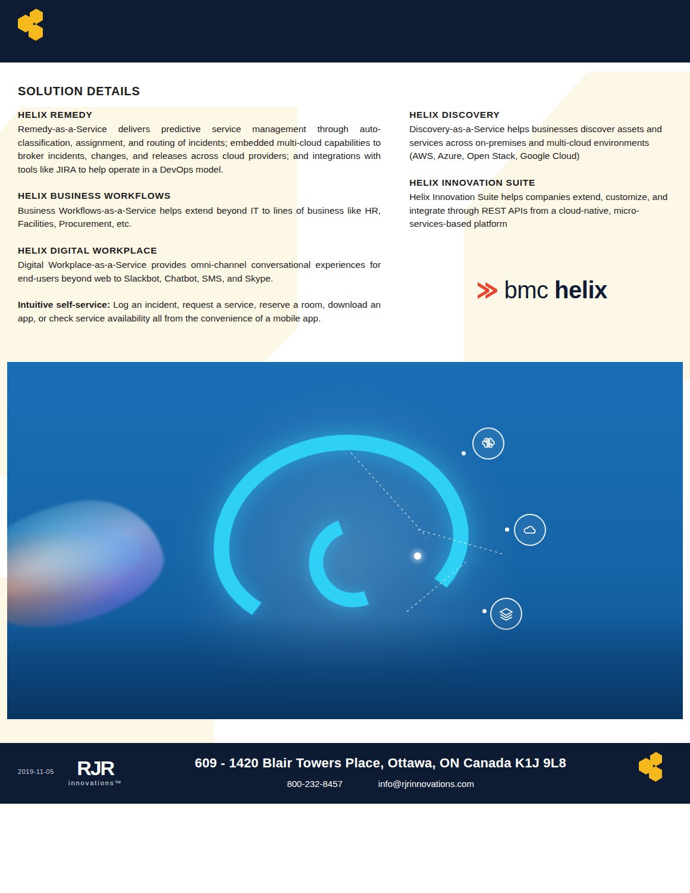Solution Details
Helix Remedy
Remedy-as-a-Service delivers predictive service management through auto-classification, assignment, and routing of incidents; embedded multi-cloud capabilities to broker incidents, changes, and releases across cloud providers; and integrations with tools like JIRA to help operate in a DevOps model.
Helix Business Workflows
Business Workflows-as-a-Service helps extend beyond IT to lines of business like HR, Facilities, Procurement, etc.
Helix Digital Workplace
Digital Workplace-as-a-Service provides omni-channel conversational experiences for end-users beyond web to Slackbot, Chatbot, SMS, and Skype.
Intuitive self-service: Log an incident, request a service, reserve a room, download an app, or check service availability all from the convenience of a mobile app.
Helix Discovery
Discovery-as-a-Service helps businesses discover assets and services across on-premises and multi-cloud environments (AWS, Azure, Open Stack, Google Cloud)
Helix Innovation Suite
Helix Innovation Suite helps companies extend, customize, and integrate through REST APIs from a cloud-native, micro-services-based platform
≫ bmc helix
2019-11-05
RJR innovations™
609 - 1420 Blair Towers Place, Ottawa, ON Canada K1J 9L8
800-232-8457 info@rjrinnovations.com